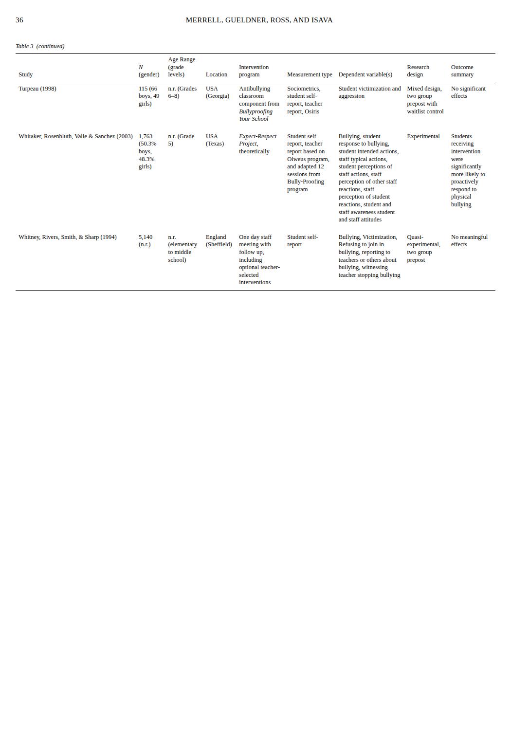36
Merrell, Gueldner, Ross, and Isava
Table 3 ( continued )
| Study | N (gender) | Age Range (grade levels) | Location | Intervention program | Measurement type | Dependent variable(s) | Research design | Outcome summary |
| --- | --- | --- | --- | --- | --- | --- | --- | --- |
| Turpeau (1998) | 115 (66 boys, 49 girls) | n.r. (Grades 6–8) | USA (Georgia) | Antibullying classroom component from Bullyproofing Your School | Sociometrics, student self-report, teacher report, Osiris | Student victimization and aggression | Mixed design, two group prepost with waitlist control | No significant effects |
| Whitaker, Rosenbluth, Valle & Sanchez (2003) | 1,763 (50.3% boys, 48.3% girls) | n.r. (Grade 5) | USA (Texas) | Expect-Respect Project , theoretically | Student self report, teacher report based on Olweus program, and adapted 12 sessions from Bully-Proofing program | Bullying, student response to bullying, student intended actions, staff typical actions, student perceptions of staff actions, staff perception of other staff reactions, staff perception of student reactions, student and staff awareness student and staff attitudes | Experimental | Students receiving intervention were significantly more likely to proactively respond to physical bullying |
| Whitney, Rivers, Smith, & Sharp (1994) | 5,140 (n.r.) | n.r. (elementary to middle school) | England (Sheffield) | One day staff meeting with follow up, including optional teacher-selected interventions | Student self-report | Bullying, Victimization, Refusing to join in bullying, reporting to teachers or others about bullying, witnessing teacher stopping bullying | Quasi-experimental, two group prepost | No meaningful effects |